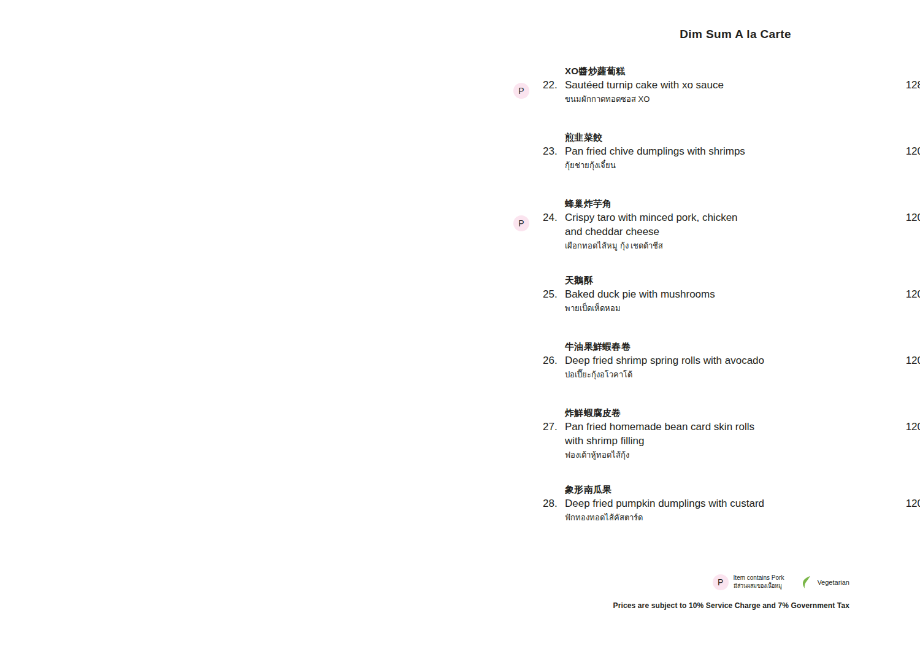Dim Sum A la Carte
P
XO醬炒蘿蔔糕
22. Sautéed turnip cake with xo sauce
128
ขนมผักกาดทอดซอส XO
煎韭菜餃
23. Pan fried chive dumplings with shrimps
120
กุ้ยช่ายกุ้งเจี๋ยน
P
蜂巢炸芋角
24. Crispy taro with minced pork, chicken
and cheddar cheese
120
เผือกทอดไส้หมู กุ้ง เชดด้าชีส
天鵝酥
25. Baked duck pie with mushrooms
120
พายเป็ดเห็ดหอม
牛油果鮮蝦春卷
26. Deep fried shrimp spring rolls with avocado
120
ปอเปี๊ยะกุ้งอโวคาโด้
炸鮮蝦腐皮卷
27. Pan fried homemade bean card skin rolls
with shrimp filling
120
ฟองเต้าหู้ทอดไส้กุ้ง
象形南瓜果
28. Deep fried pumpkin dumplings with custard
120
ฟักทองทอดไส้คัสตาร์ด
P Item contains Pork
มีส่วนผสมของเนื้อหมู
Vegetarian
Prices are subject to 10% Service Charge and 7% Government Tax